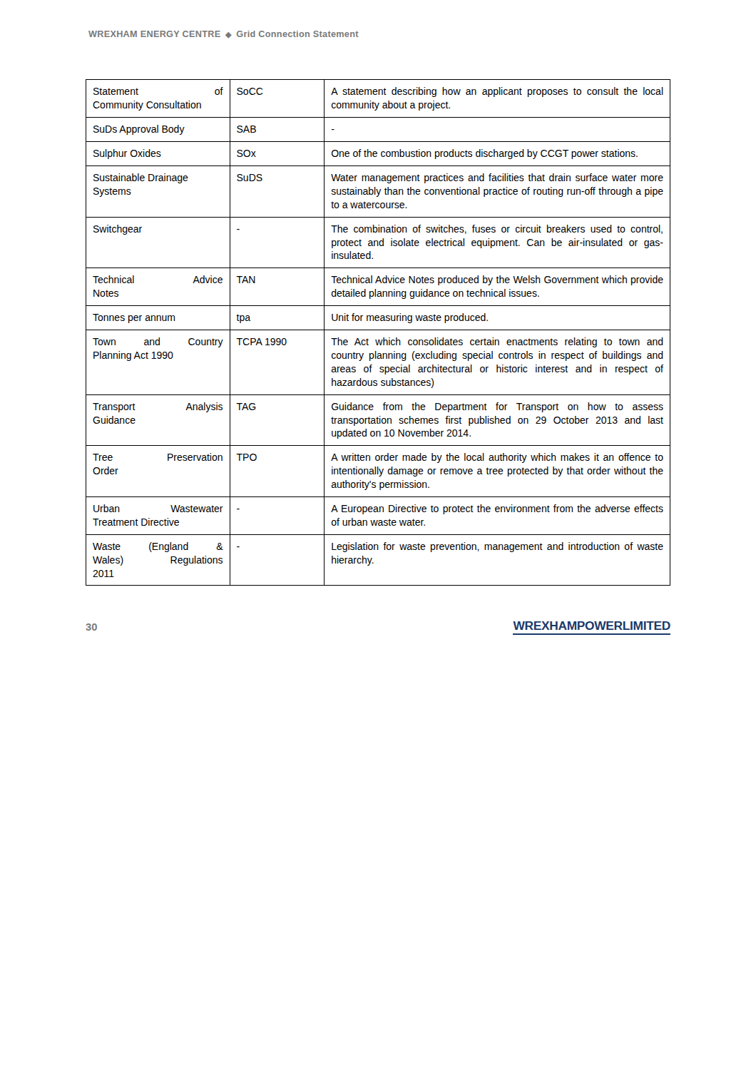WREXHAM ENERGY CENTRE ◆ Grid Connection Statement
| Statement of Community Consultation | SoCC | A statement describing how an applicant proposes to consult the local community about a project. |
| SuDs Approval Body | SAB | - |
| Sulphur Oxides | SOx | One of the combustion products discharged by CCGT power stations. |
| Sustainable Drainage Systems | SuDS | Water management practices and facilities that drain surface water more sustainably than the conventional practice of routing run-off through a pipe to a watercourse. |
| Switchgear | - | The combination of switches, fuses or circuit breakers used to control, protect and isolate electrical equipment. Can be air-insulated or gas-insulated. |
| Technical Advice Notes | TAN | Technical Advice Notes produced by the Welsh Government which provide detailed planning guidance on technical issues. |
| Tonnes per annum | tpa | Unit for measuring waste produced. |
| Town and Country Planning Act 1990 | TCPA 1990 | The Act which consolidates certain enactments relating to town and country planning (excluding special controls in respect of buildings and areas of special architectural or historic interest and in respect of hazardous substances) |
| Transport Analysis Guidance | TAG | Guidance from the Department for Transport on how to assess transportation schemes first published on 29 October 2013 and last updated on 10 November 2014. |
| Tree Preservation Order | TPO | A written order made by the local authority which makes it an offence to intentionally damage or remove a tree protected by that order without the authority's permission. |
| Urban Wastewater Treatment Directive | - | A European Directive to protect the environment from the adverse effects of urban waste water. |
| Waste (England & Wales) Regulations 2011 | - | Legislation for waste prevention, management and introduction of waste hierarchy. |
30
WREXHAM POWER LIMITED